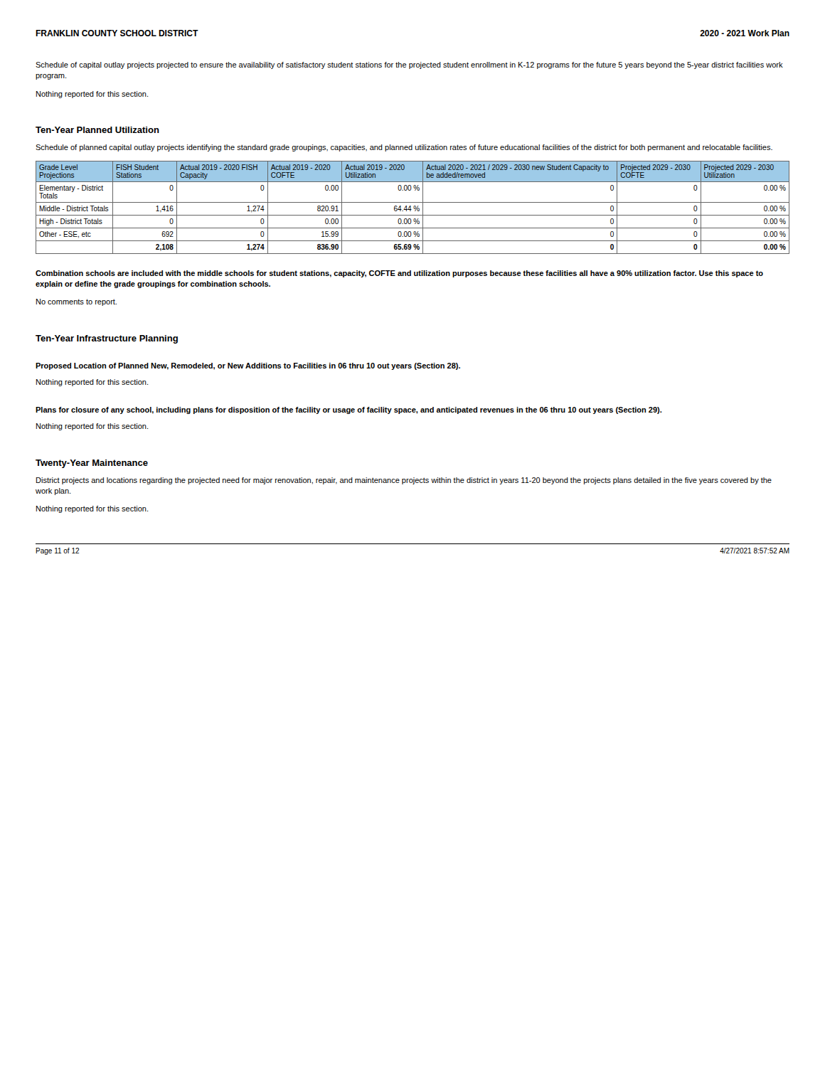FRANKLIN COUNTY SCHOOL DISTRICT 2020 - 2021 Work Plan
Schedule of capital outlay projects projected to ensure the availability of satisfactory student stations for the projected student enrollment in K-12 programs for the future 5 years beyond the 5-year district facilities work program.
Nothing reported for this section.
Ten-Year Planned Utilization
Schedule of planned capital outlay projects identifying the standard grade groupings, capacities, and planned utilization rates of future educational facilities of the district for both permanent and relocatable facilities.
| Grade Level Projections | FISH Student Stations | Actual 2019 - 2020 FISH Capacity | Actual 2019 - 2020 COFTE | Actual 2019 - 2020 Utilization | Actual 2020 - 2021 / 2029 - 2030 new Student Capacity to be added/removed | Projected 2029 - 2030 COFTE | Projected 2029 - 2030 Utilization |
| --- | --- | --- | --- | --- | --- | --- | --- |
| Elementary - District Totals | 0 | 0 | 0.00 | 0.00 % | 0 | 0 | 0.00 % |
| Middle - District Totals | 1,416 | 1,274 | 820.91 | 64.44 % | 0 | 0 | 0.00 % |
| High - District Totals | 0 | 0 | 0.00 | 0.00 % | 0 | 0 | 0.00 % |
| Other - ESE, etc | 692 | 0 | 15.99 | 0.00 % | 0 | 0 | 0.00 % |
| | 2,108 | 1,274 | 836.90 | 65.69 % | 0 | 0 | 0.00 % |
Combination schools are included with the middle schools for student stations, capacity, COFTE and utilization purposes because these facilities all have a 90% utilization factor. Use this space to explain or define the grade groupings for combination schools.
No comments to report.
Ten-Year Infrastructure Planning
Proposed Location of Planned New, Remodeled, or New Additions to Facilities in 06 thru 10 out years (Section 28).
Nothing reported for this section.
Plans for closure of any school, including plans for disposition of the facility or usage of facility space, and anticipated revenues in the 06 thru 10 out years (Section 29).
Nothing reported for this section.
Twenty-Year Maintenance
District projects and locations regarding the projected need for major renovation, repair, and maintenance projects within the district in years 11-20 beyond the projects plans detailed in the five years covered by the work plan.
Nothing reported for this section.
Page 11 of 12 4/27/2021 8:57:52 AM